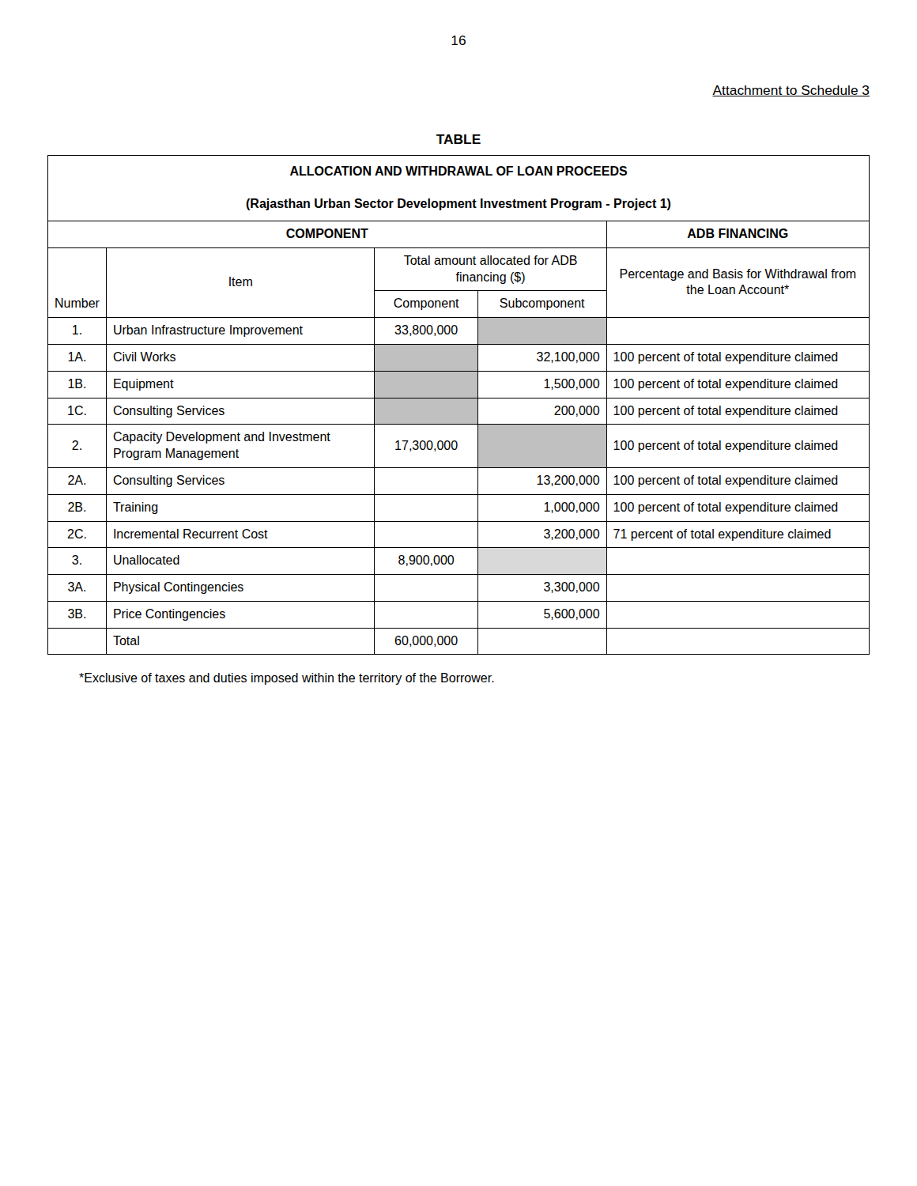16
Attachment to Schedule 3
TABLE
| ALLOCATION AND WITHDRAWAL OF LOAN PROCEEDS (Rajasthan Urban Sector Development Investment Program - Project 1) |
| COMPONENT | ADB FINANCING |
| Number | Item | Total amount allocated for ADB financing ($) | Percentage and Basis for Withdrawal from the Loan Account* |
| Component | Subcomponent |
| 1. | Urban Infrastructure Improvement | 33,800,000 | | |
| 1A. | Civil Works | | 32,100,000 | 100 percent of total expenditure claimed |
| 1B. | Equipment | | 1,500,000 | 100 percent of total expenditure claimed |
| 1C. | Consulting Services | | 200,000 | 100 percent of total expenditure claimed |
| 2. | Capacity Development and Investment Program Management | 17,300,000 | | 100 percent of total expenditure claimed |
| 2A. | Consulting Services | | 13,200,000 | 100 percent of total expenditure claimed |
| 2B. | Training | | 1,000,000 | 100 percent of total expenditure claimed |
| 2C. | Incremental Recurrent Cost | | 3,200,000 | 71 percent of total expenditure claimed |
| 3. | Unallocated | 8,900,000 | | |
| 3A. | Physical Contingencies | | 3,300,000 | |
| 3B. | Price Contingencies | | 5,600,000 | |
| | Total | 60,000,000 | | |
*Exclusive of taxes and duties imposed within the territory of the Borrower.